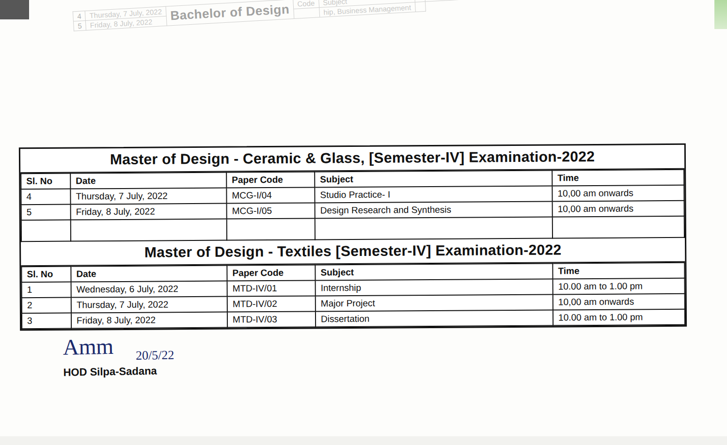| 4 | Thursday, 7 July, 2022 | Bachelor of Design | Code | Subject | | 10.00 … |
| 5 | Friday, 8 July, 2022 | | hip, Business Management | |
Master of Design - Ceramic & Glass, [Semester-IV] Examination-2022
| Sl. No | Date | Paper Code | Subject | Time |
| --- | --- | --- | --- | --- |
| 4 | Thursday, 7 July, 2022 | MCG-I/04 | Studio Practice- I | 10,00 am onwards |
| 5 | Friday, 8 July, 2022 | MCG-I/05 | Design Research and Synthesis | 10,00 am onwards |
Master of Design - Textiles [Semester-IV] Examination-2022
| Sl. No | Date | Paper Code | Subject | Time |
| --- | --- | --- | --- | --- |
| 1 | Wednesday, 6 July, 2022 | MTD-IV/01 | Internship | 10.00 am to 1.00 pm |
| 2 | Thursday, 7 July, 2022 | MTD-IV/02 | Major Project | 10,00 am onwards |
| 3 | Friday, 8 July, 2022 | MTD-IV/03 | Dissertation | 10.00 am to 1.00 pm |
A m m
20/5/22
HOD Silpa-Sadana